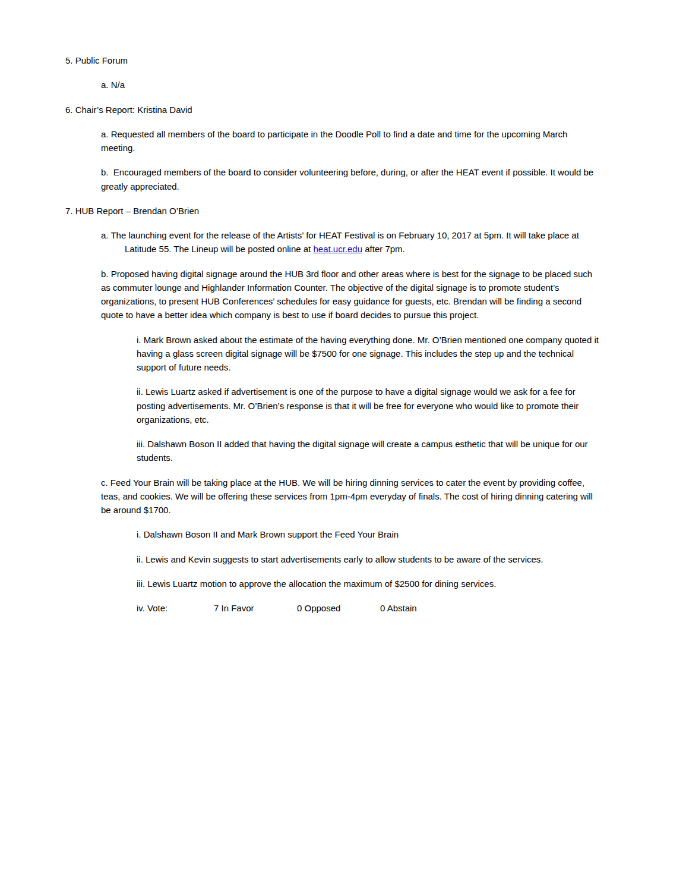5. Public Forum
a. N/a
6. Chair’s Report: Kristina David
a. Requested all members of the board to participate in the Doodle Poll to find a date and time for the upcoming March meeting.
b. Encouraged members of the board to consider volunteering before, during, or after the HEAT event if possible. It would be greatly appreciated.
7. HUB Report – Brendan O’Brien
a. The launching event for the release of the Artists’ for HEAT Festival is on February 10, 2017 at 5pm. It will take place at Latitude 55. The Lineup will be posted online at heat.ucr.edu after 7pm.
b. Proposed having digital signage around the HUB 3rd floor and other areas where is best for the signage to be placed such as commuter lounge and Highlander Information Counter. The objective of the digital signage is to promote student’s organizations, to present HUB Conferences’ schedules for easy guidance for guests, etc. Brendan will be finding a second quote to have a better idea which company is best to use if board decides to pursue this project.
i. Mark Brown asked about the estimate of the having everything done. Mr. O’Brien mentioned one company quoted it having a glass screen digital signage will be $7500 for one signage. This includes the step up and the technical support of future needs.
ii. Lewis Luartz asked if advertisement is one of the purpose to have a digital signage would we ask for a fee for posting advertisements. Mr. O’Brien’s response is that it will be free for everyone who would like to promote their organizations, etc.
iii. Dalshawn Boson II added that having the digital signage will create a campus esthetic that will be unique for our students.
c. Feed Your Brain will be taking place at the HUB. We will be hiring dinning services to cater the event by providing coffee, teas, and cookies. We will be offering these services from 1pm-4pm everyday of finals. The cost of hiring dinning catering will be around $1700.
i. Dalshawn Boson II and Mark Brown support the Feed Your Brain
ii. Lewis and Kevin suggests to start advertisements early to allow students to be aware of the services.
iii. Lewis Luartz motion to approve the allocation the maximum of $2500 for dining services.
iv. Vote: 7 In Favor 0 Opposed 0 Abstain